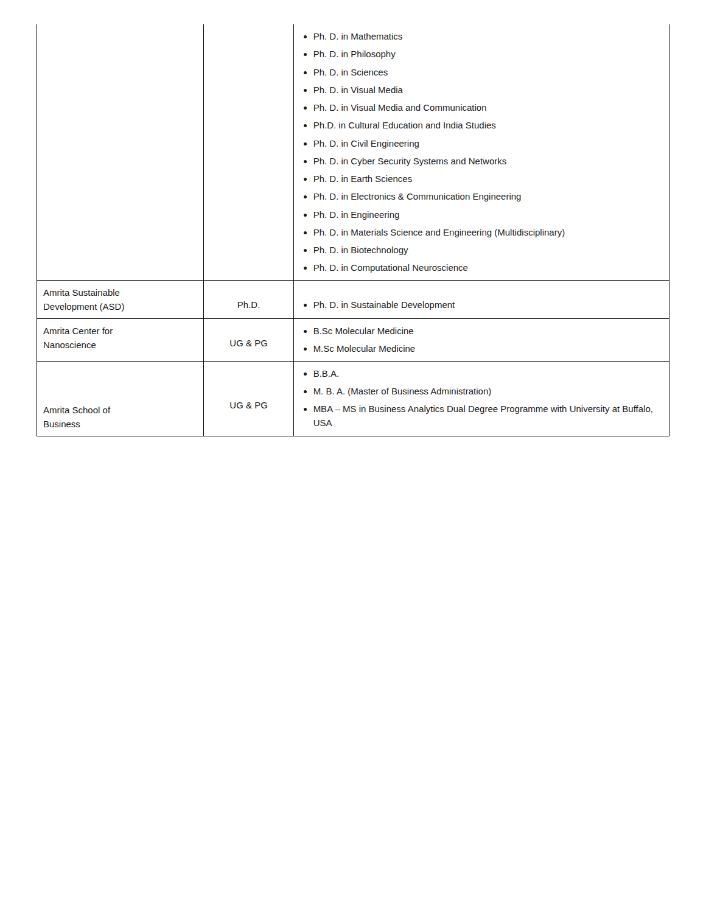| | | Ph. D. in Mathematics Ph. D. in Philosophy Ph. D. in Sciences Ph. D. in Visual Media Ph. D. in Visual Media and Communication Ph.D. in Cultural Education and India Studies Ph. D. in Civil Engineering Ph. D. in Cyber Security Systems and Networks Ph. D. in Earth Sciences Ph. D. in Electronics & Communication Engineering Ph. D. in Engineering Ph. D. in Materials Science and Engineering (Multidisciplinary) Ph. D. in Biotechnology Ph. D. in Computational Neuroscience |
| Amrita Sustainable Development (ASD) | Ph.D. | Ph. D. in Sustainable Development |
| Amrita Center for Nanoscience | UG & PG | B.Sc Molecular Medicine M.Sc Molecular Medicine |
| Amrita School of Business | UG & PG | B.B.A. M. B. A. (Master of Business Administration) MBA – MS in Business Analytics Dual Degree Programme with University at Buffalo, USA |